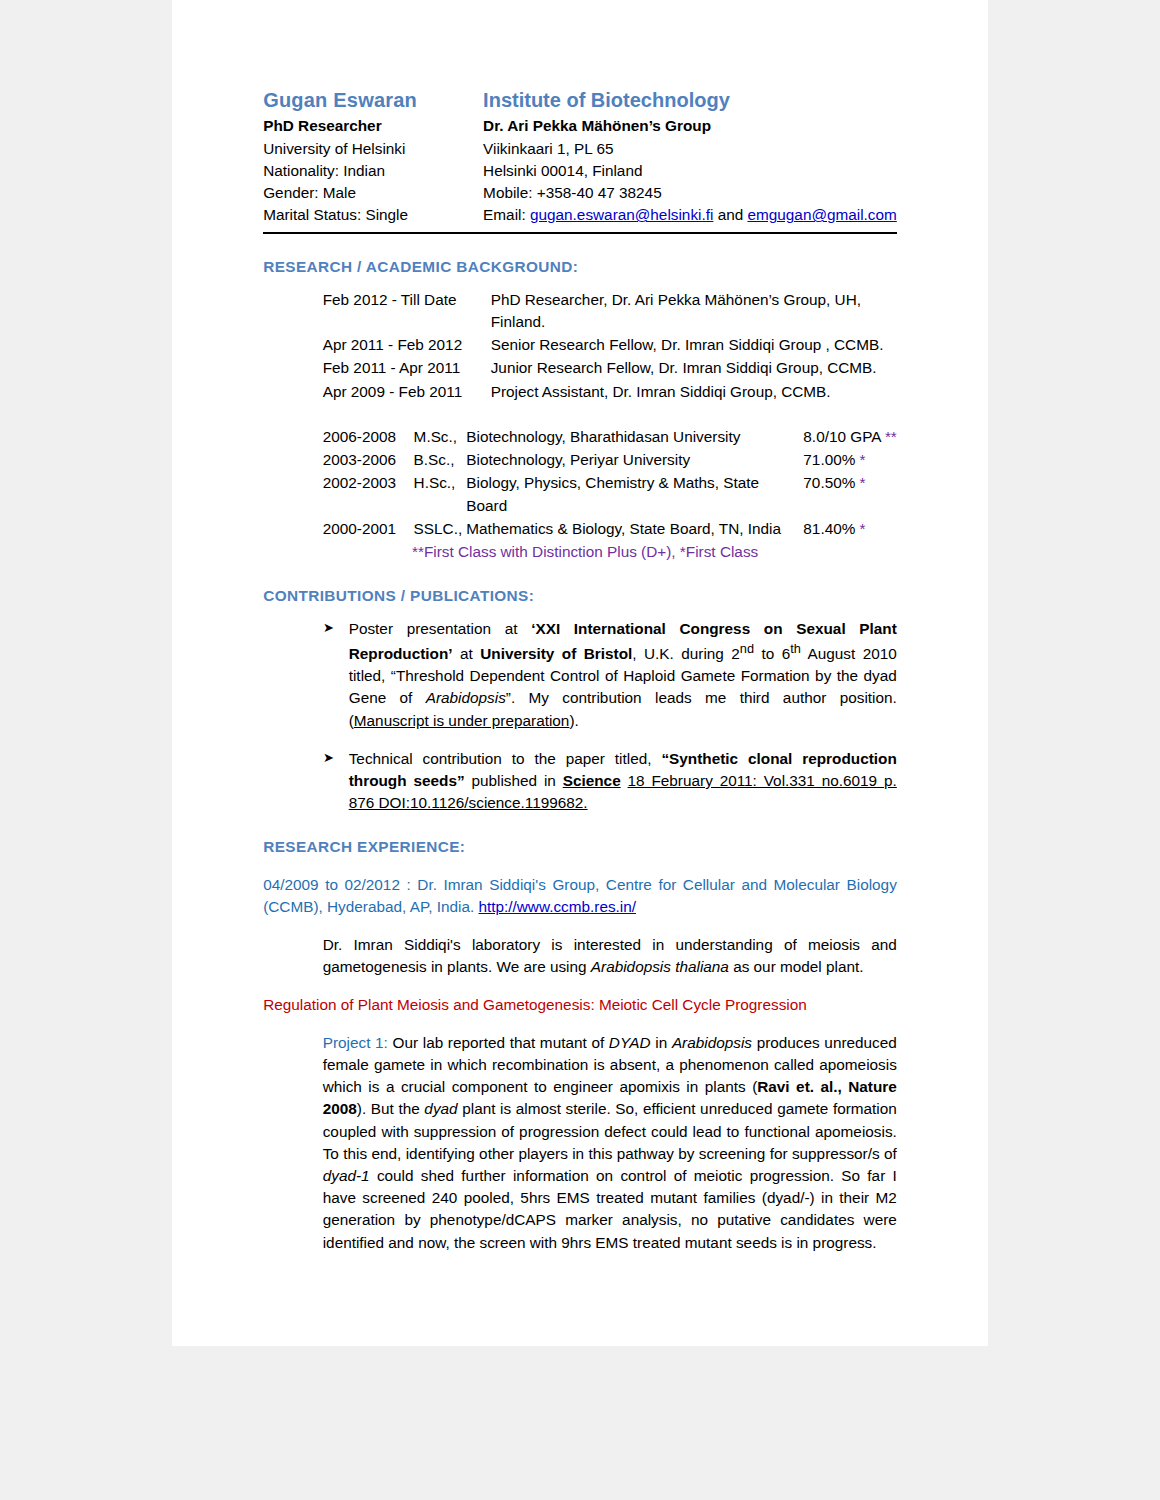| Gugan Eswaran | Institute of Biotechnology |
| PhD Researcher | Dr. Ari Pekka Mähönen’s Group |
| University of Helsinki | Viikinkaari 1, PL 65 |
| Nationality: Indian | Helsinki 00014, Finland |
| Gender: Male | Mobile: +358-40 47 38245 |
| Marital Status: Single | Email: gugan.eswaran@helsinki.fi and emgugan@gmail.com |
Research / Academic Background:
| Feb 2012 - Till Date | PhD Researcher, Dr. Ari Pekka Mähönen’s Group, UH, Finland. |
| Apr 2011 - Feb 2012 | Senior Research Fellow, Dr. Imran Siddiqi Group , CCMB. |
| Feb 2011 - Apr 2011 | Junior Research Fellow, Dr. Imran Siddiqi Group, CCMB. |
| Apr 2009 - Feb 2011 | Project Assistant, Dr. Imran Siddiqi Group, CCMB. |
| 2006-2008 | M.Sc., | Biotechnology, Bharathidasan University | 8.0/10 GPA ** |
| 2003-2006 | B.Sc., | Biotechnology, Periyar University | 71.00% * |
| 2002-2003 | H.Sc., | Biology, Physics, Chemistry & Maths, State Board | 70.50% * |
| 2000-2001 | SSLC., | Mathematics & Biology, State Board, TN, India | 81.40% * |
**First Class with Distinction Plus (D+), *First Class
Contributions / Publications:
Poster presentation at ‘XXI International Congress on Sexual Plant Reproduction’ at University of Bristol, U.K. during 2nd to 6th August 2010 titled, “Threshold Dependent Control of Haploid Gamete Formation by the dyad Gene of Arabidopsis”. My contribution leads me third author position. (Manuscript is under preparation).
Technical contribution to the paper titled, “Synthetic clonal reproduction through seeds” published in Science 18 February 2011: Vol.331 no.6019 p. 876 DOI:10.1126/science.1199682.
Research Experience:
04/2009 to 02/2012 : Dr. Imran Siddiqi's Group, Centre for Cellular and Molecular Biology (CCMB), Hyderabad, AP, India. http://www.ccmb.res.in/
Dr. Imran Siddiqi's laboratory is interested in understanding of meiosis and gametogenesis in plants. We are using Arabidopsis thaliana as our model plant.
Regulation of Plant Meiosis and Gametogenesis: Meiotic Cell Cycle Progression
Project 1: Our lab reported that mutant of DYAD in Arabidopsis produces unreduced female gamete in which recombination is absent, a phenomenon called apomeiosis which is a crucial component to engineer apomixis in plants (Ravi et. al., Nature 2008). But the dyad plant is almost sterile. So, efficient unreduced gamete formation coupled with suppression of progression defect could lead to functional apomeiosis. To this end, identifying other players in this pathway by screening for suppressor/s of dyad-1 could shed further information on control of meiotic progression. So far I have screened 240 pooled, 5hrs EMS treated mutant families (dyad/-) in their M2 generation by phenotype/dCAPS marker analysis, no putative candidates were identified and now, the screen with 9hrs EMS treated mutant seeds is in progress.